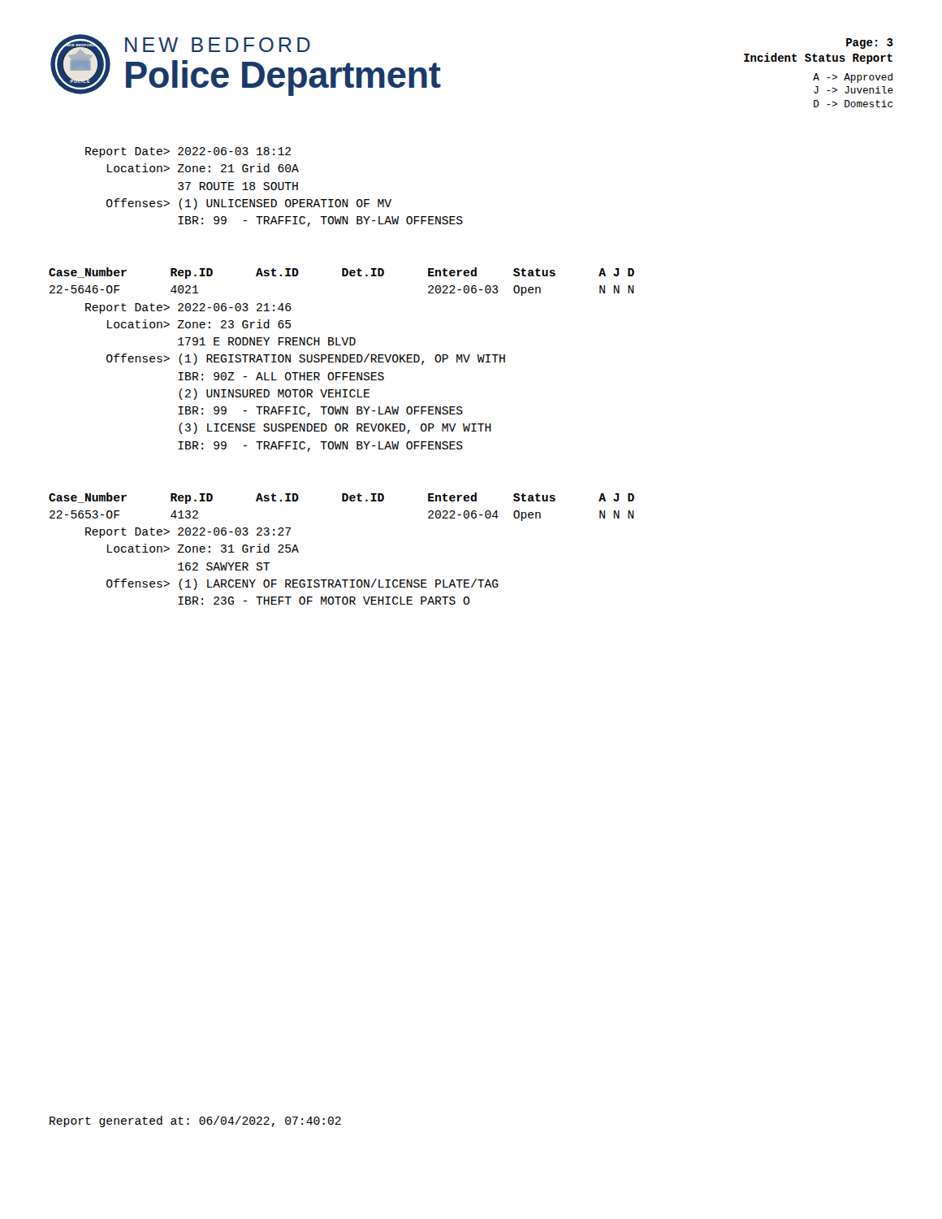POLICE NEW BEDFORD
NEW BEDFORD
Police Department
Page: 3
Incident Status Report
A -> Approved
J -> Juvenile
D -> Domestic
     Report Date> 2022-06-03 18:12
        Location> Zone: 21 Grid 60A
                  37 ROUTE 18 SOUTH
        Offenses> (1) UNLICENSED OPERATION OF MV
                  IBR: 99  - TRAFFIC, TOWN BY-LAW OFFENSES


Case_Number      Rep.ID      Ast.ID      Det.ID      Entered     Status      A J D
22-5646-OF       4021                                2022-06-03  Open        N N N
     Report Date> 2022-06-03 21:46
        Location> Zone: 23 Grid 65
                  1791 E RODNEY FRENCH BLVD
        Offenses> (1) REGISTRATION SUSPENDED/REVOKED, OP MV WITH
                  IBR: 90Z - ALL OTHER OFFENSES
                  (2) UNINSURED MOTOR VEHICLE
                  IBR: 99  - TRAFFIC, TOWN BY-LAW OFFENSES
                  (3) LICENSE SUSPENDED OR REVOKED, OP MV WITH
                  IBR: 99  - TRAFFIC, TOWN BY-LAW OFFENSES


Case_Number      Rep.ID      Ast.ID      Det.ID      Entered     Status      A J D
22-5653-OF       4132                                2022-06-04  Open        N N N
     Report Date> 2022-06-03 23:27
        Location> Zone: 31 Grid 25A
                  162 SAWYER ST
        Offenses> (1) LARCENY OF REGISTRATION/LICENSE PLATE/TAG
                  IBR: 23G - THEFT OF MOTOR VEHICLE PARTS O
Report generated at: 06/04/2022, 07:40:02